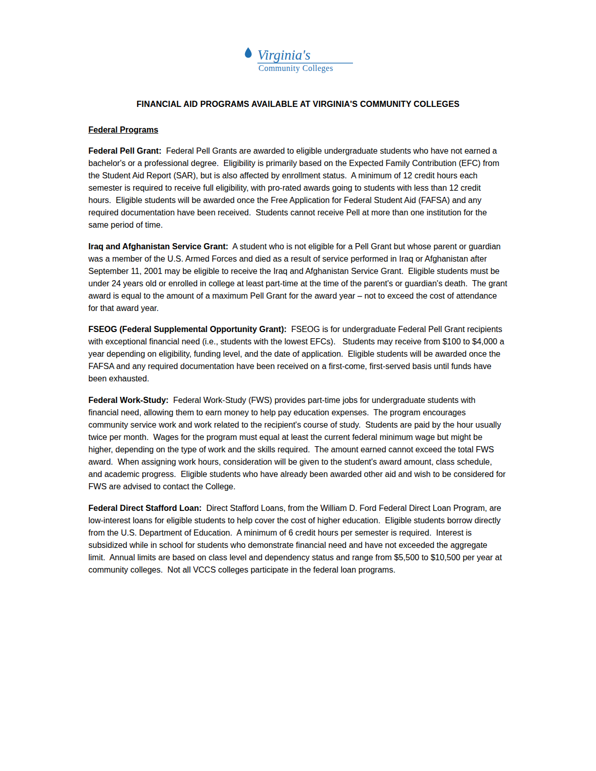Virginia's Community Colleges
Financial Aid Programs Available at Virginia's Community Colleges
Federal Programs
Federal Pell Grant: Federal Pell Grants are awarded to eligible undergraduate students who have not earned a bachelor's or a professional degree. Eligibility is primarily based on the Expected Family Contribution (EFC) from the Student Aid Report (SAR), but is also affected by enrollment status. A minimum of 12 credit hours each semester is required to receive full eligibility, with pro-rated awards going to students with less than 12 credit hours. Eligible students will be awarded once the Free Application for Federal Student Aid (FAFSA) and any required documentation have been received. Students cannot receive Pell at more than one institution for the same period of time.
Iraq and Afghanistan Service Grant: A student who is not eligible for a Pell Grant but whose parent or guardian was a member of the U.S. Armed Forces and died as a result of service performed in Iraq or Afghanistan after September 11, 2001 may be eligible to receive the Iraq and Afghanistan Service Grant. Eligible students must be under 24 years old or enrolled in college at least part-time at the time of the parent's or guardian's death. The grant award is equal to the amount of a maximum Pell Grant for the award year – not to exceed the cost of attendance for that award year.
FSEOG (Federal Supplemental Opportunity Grant): FSEOG is for undergraduate Federal Pell Grant recipients with exceptional financial need (i.e., students with the lowest EFCs). Students may receive from $100 to $4,000 a year depending on eligibility, funding level, and the date of application. Eligible students will be awarded once the FAFSA and any required documentation have been received on a first-come, first-served basis until funds have been exhausted.
Federal Work-Study: Federal Work-Study (FWS) provides part-time jobs for undergraduate students with financial need, allowing them to earn money to help pay education expenses. The program encourages community service work and work related to the recipient's course of study. Students are paid by the hour usually twice per month. Wages for the program must equal at least the current federal minimum wage but might be higher, depending on the type of work and the skills required. The amount earned cannot exceed the total FWS award. When assigning work hours, consideration will be given to the student's award amount, class schedule, and academic progress. Eligible students who have already been awarded other aid and wish to be considered for FWS are advised to contact the College.
Federal Direct Stafford Loan: Direct Stafford Loans, from the William D. Ford Federal Direct Loan Program, are low-interest loans for eligible students to help cover the cost of higher education. Eligible students borrow directly from the U.S. Department of Education. A minimum of 6 credit hours per semester is required. Interest is subsidized while in school for students who demonstrate financial need and have not exceeded the aggregate limit. Annual limits are based on class level and dependency status and range from $5,500 to $10,500 per year at community colleges. Not all VCCS colleges participate in the federal loan programs.